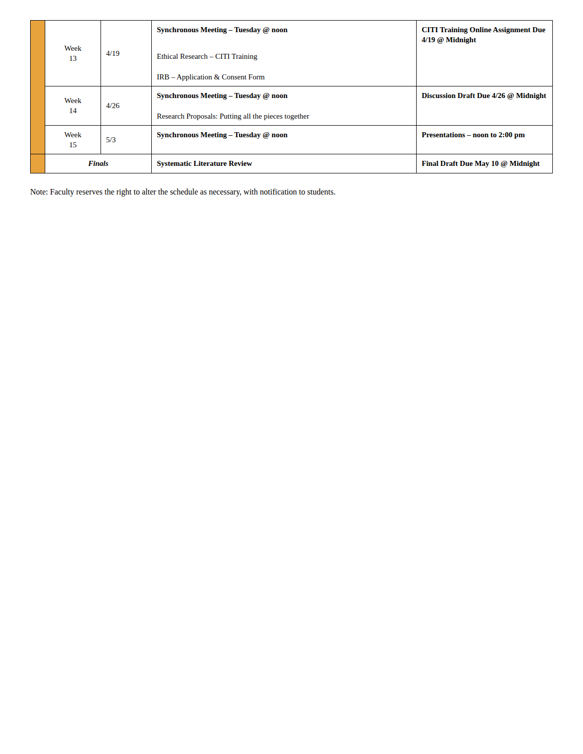| | Week 13 | 4/19 | Synchronous Meeting – Tuesday @ noon Ethical Research – CITI Training IRB – Application & Consent Form | CITI Training Online Assignment Due 4/19 @ Midnight |
| Week 14 | 4/26 | Synchronous Meeting – Tuesday @ noon Research Proposals: Putting all the pieces together | Discussion Draft Due 4/26 @ Midnight |
| Week 15 | 5/3 | Synchronous Meeting – Tuesday @ noon | Presentations – noon to 2:00 pm |
| | Finals | Systematic Literature Review | Final Draft Due May 10 @ Midnight |
Note: Faculty reserves the right to alter the schedule as necessary, with notification to students.